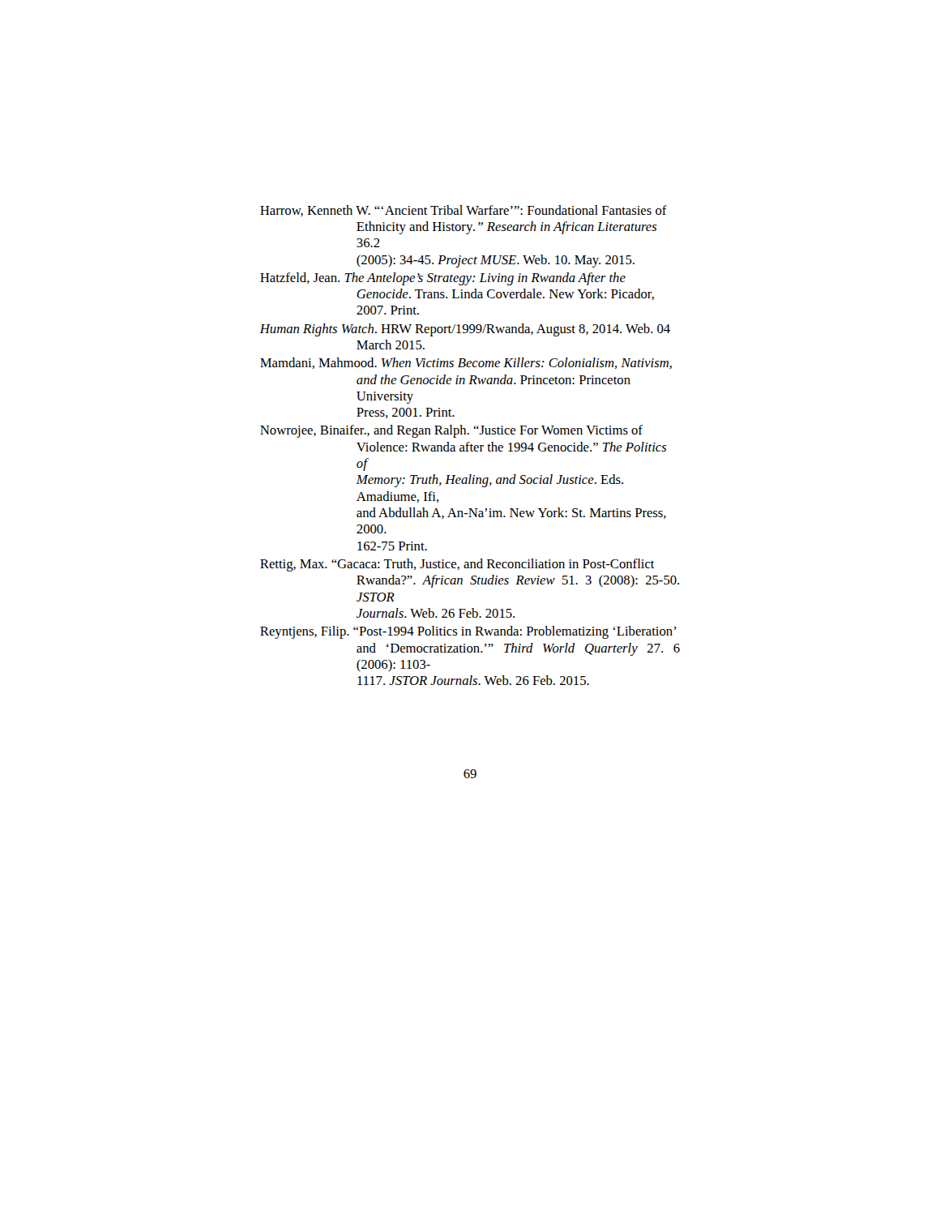Harrow, Kenneth W. “‘Ancient Tribal Warfare’”: Foundational Fantasies of Ethnicity and History.” Research in African Literatures 36.2 (2005): 34-45. Project MUSE. Web. 10. May. 2015.
Hatzfeld, Jean. The Antelope’s Strategy: Living in Rwanda After the Genocide. Trans. Linda Coverdale. New York: Picador, 2007. Print.
Human Rights Watch. HRW Report/1999/Rwanda, August 8, 2014. Web. 04 March 2015.
Mamdani, Mahmood. When Victims Become Killers: Colonialism, Nativism, and the Genocide in Rwanda. Princeton: Princeton University Press, 2001. Print.
Nowrojee, Binaifer., and Regan Ralph. “Justice For Women Victims of Violence: Rwanda after the 1994 Genocide.” The Politics of Memory: Truth, Healing, and Social Justice. Eds. Amadiume, Ifi, and Abdullah A, An-Na’im. New York: St. Martins Press, 2000. 162-75 Print.
Rettig, Max. “Gacaca: Truth, Justice, and Reconciliation in Post-Conflict Rwanda?”. African Studies Review 51. 3 (2008): 25-50. JSTOR Journals. Web. 26 Feb. 2015.
Reyntjens, Filip. “Post-1994 Politics in Rwanda: Problematizing ‘Liberation’ and ‘Democratization.’” Third World Quarterly 27. 6 (2006): 1103- 1117. JSTOR Journals. Web. 26 Feb. 2015.
69